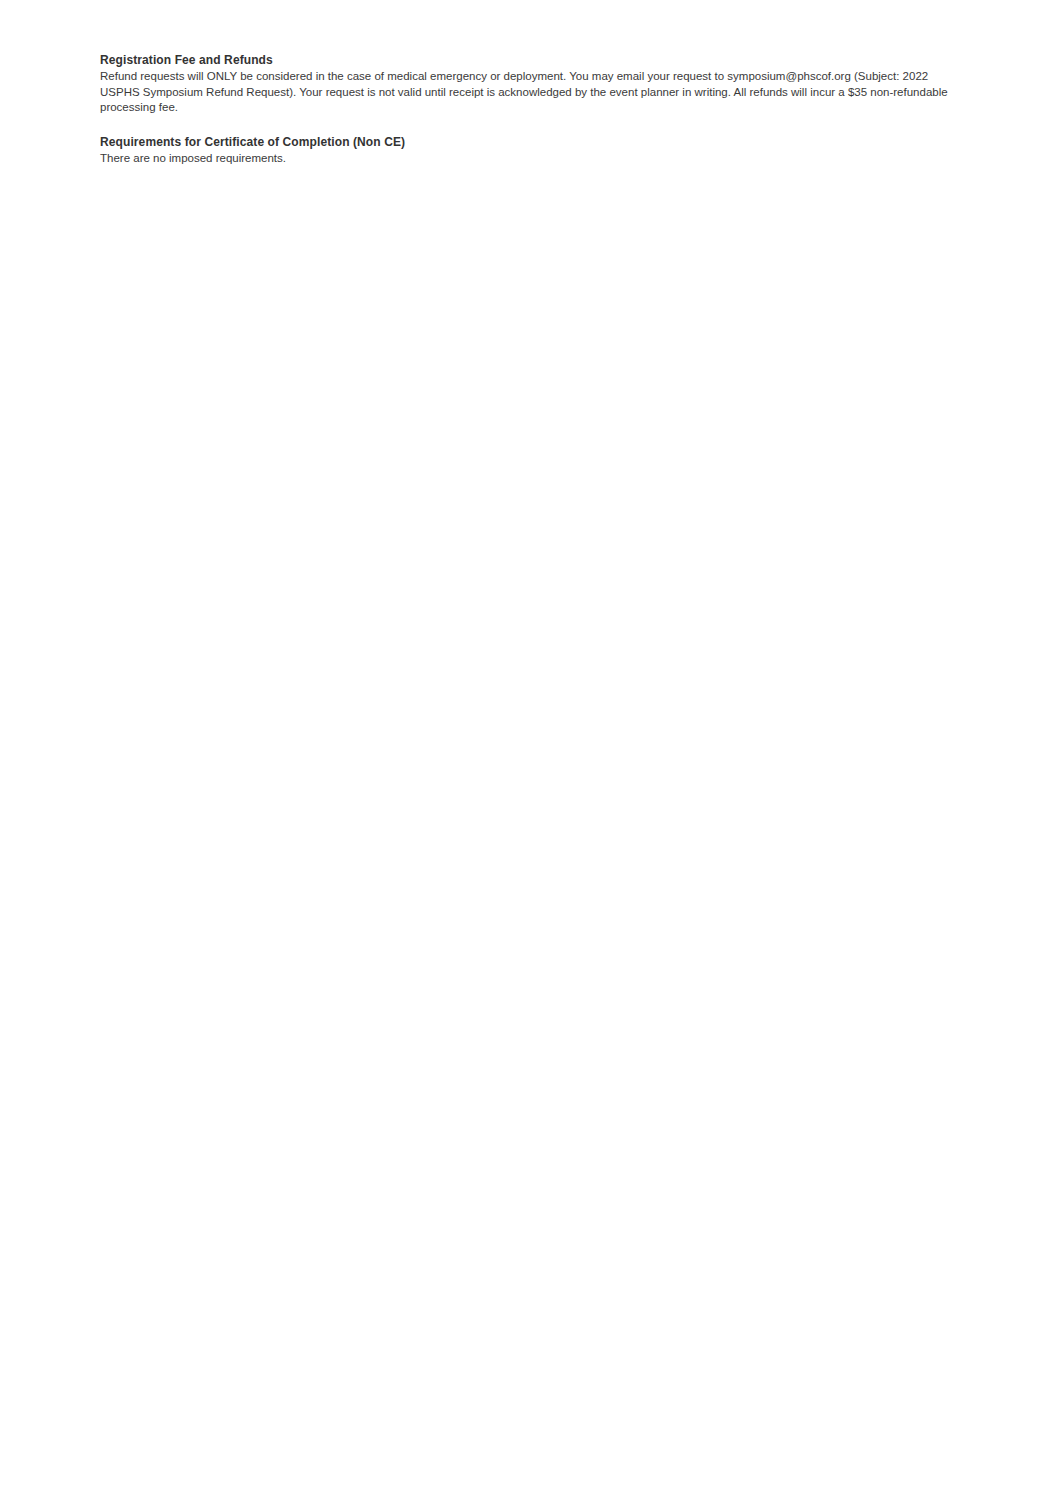Registration Fee and Refunds
Refund requests will ONLY be considered in the case of medical emergency or deployment. You may email your request to symposium@phscof.org (Subject: 2022 USPHS Symposium Refund Request). Your request is not valid until receipt is acknowledged by the event planner in writing. All refunds will incur a $35 non-refundable processing fee.
Requirements for Certificate of Completion (Non CE)
There are no imposed requirements.